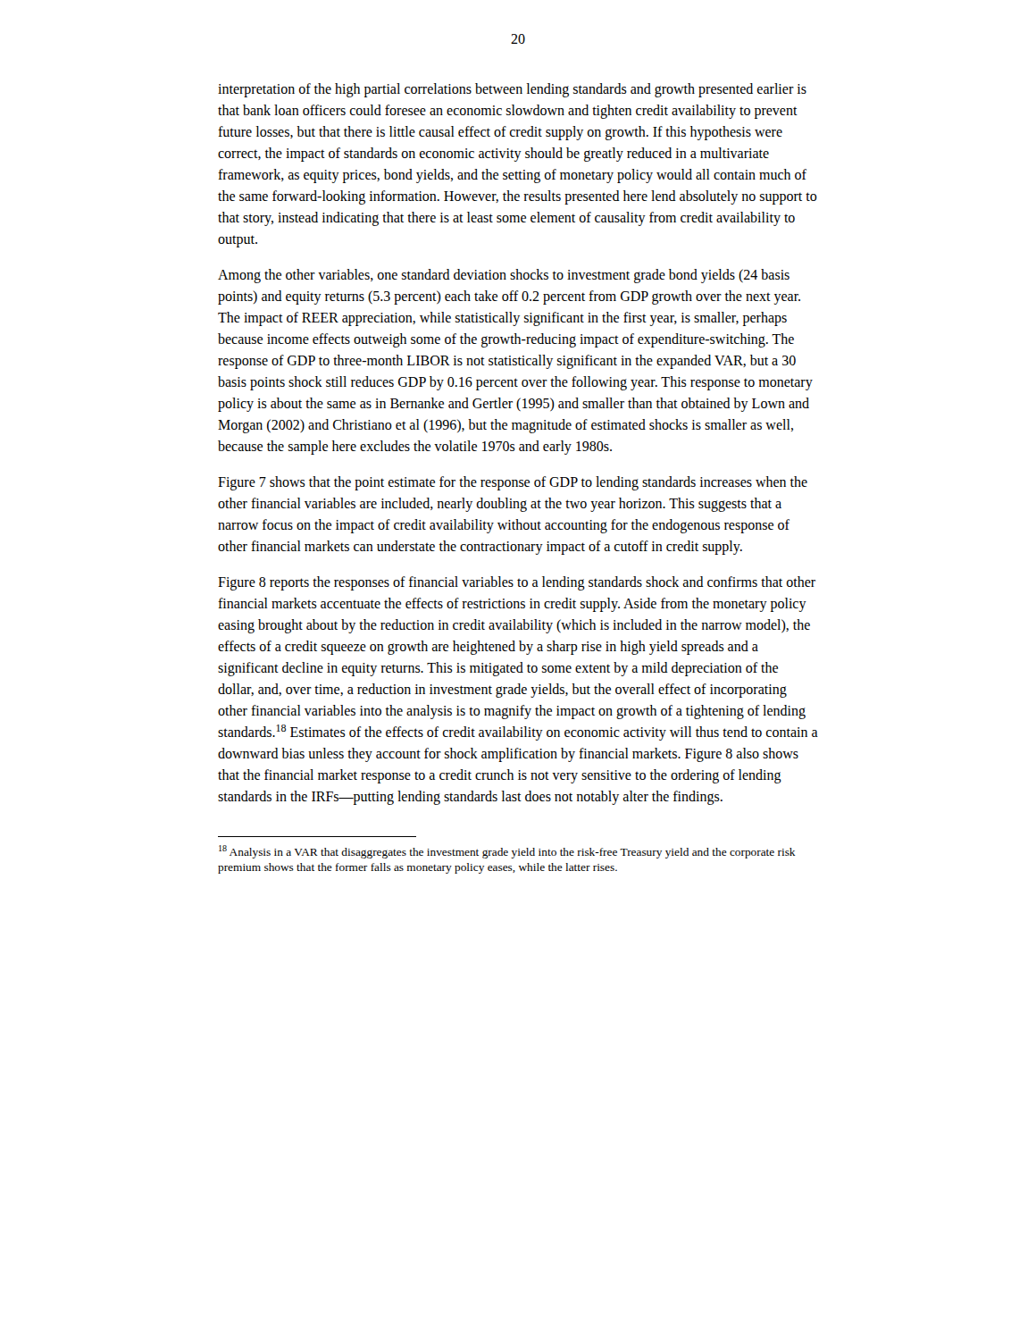20
interpretation of the high partial correlations between lending standards and growth presented earlier is that bank loan officers could foresee an economic slowdown and tighten credit availability to prevent future losses, but that there is little causal effect of credit supply on growth. If this hypothesis were correct, the impact of standards on economic activity should be greatly reduced in a multivariate framework, as equity prices, bond yields, and the setting of monetary policy would all contain much of the same forward-looking information. However, the results presented here lend absolutely no support to that story, instead indicating that there is at least some element of causality from credit availability to output.
Among the other variables, one standard deviation shocks to investment grade bond yields (24 basis points) and equity returns (5.3 percent) each take off 0.2 percent from GDP growth over the next year. The impact of REER appreciation, while statistically significant in the first year, is smaller, perhaps because income effects outweigh some of the growth-reducing impact of expenditure-switching. The response of GDP to three-month LIBOR is not statistically significant in the expanded VAR, but a 30 basis points shock still reduces GDP by 0.16 percent over the following year. This response to monetary policy is about the same as in Bernanke and Gertler (1995) and smaller than that obtained by Lown and Morgan (2002) and Christiano et al (1996), but the magnitude of estimated shocks is smaller as well, because the sample here excludes the volatile 1970s and early 1980s.
Figure 7 shows that the point estimate for the response of GDP to lending standards increases when the other financial variables are included, nearly doubling at the two year horizon. This suggests that a narrow focus on the impact of credit availability without accounting for the endogenous response of other financial markets can understate the contractionary impact of a cutoff in credit supply.
Figure 8 reports the responses of financial variables to a lending standards shock and confirms that other financial markets accentuate the effects of restrictions in credit supply. Aside from the monetary policy easing brought about by the reduction in credit availability (which is included in the narrow model), the effects of a credit squeeze on growth are heightened by a sharp rise in high yield spreads and a significant decline in equity returns. This is mitigated to some extent by a mild depreciation of the dollar, and, over time, a reduction in investment grade yields, but the overall effect of incorporating other financial variables into the analysis is to magnify the impact on growth of a tightening of lending standards.18 Estimates of the effects of credit availability on economic activity will thus tend to contain a downward bias unless they account for shock amplification by financial markets. Figure 8 also shows that the financial market response to a credit crunch is not very sensitive to the ordering of lending standards in the IRFs—putting lending standards last does not notably alter the findings.
18 Analysis in a VAR that disaggregates the investment grade yield into the risk-free Treasury yield and the corporate risk premium shows that the former falls as monetary policy eases, while the latter rises.